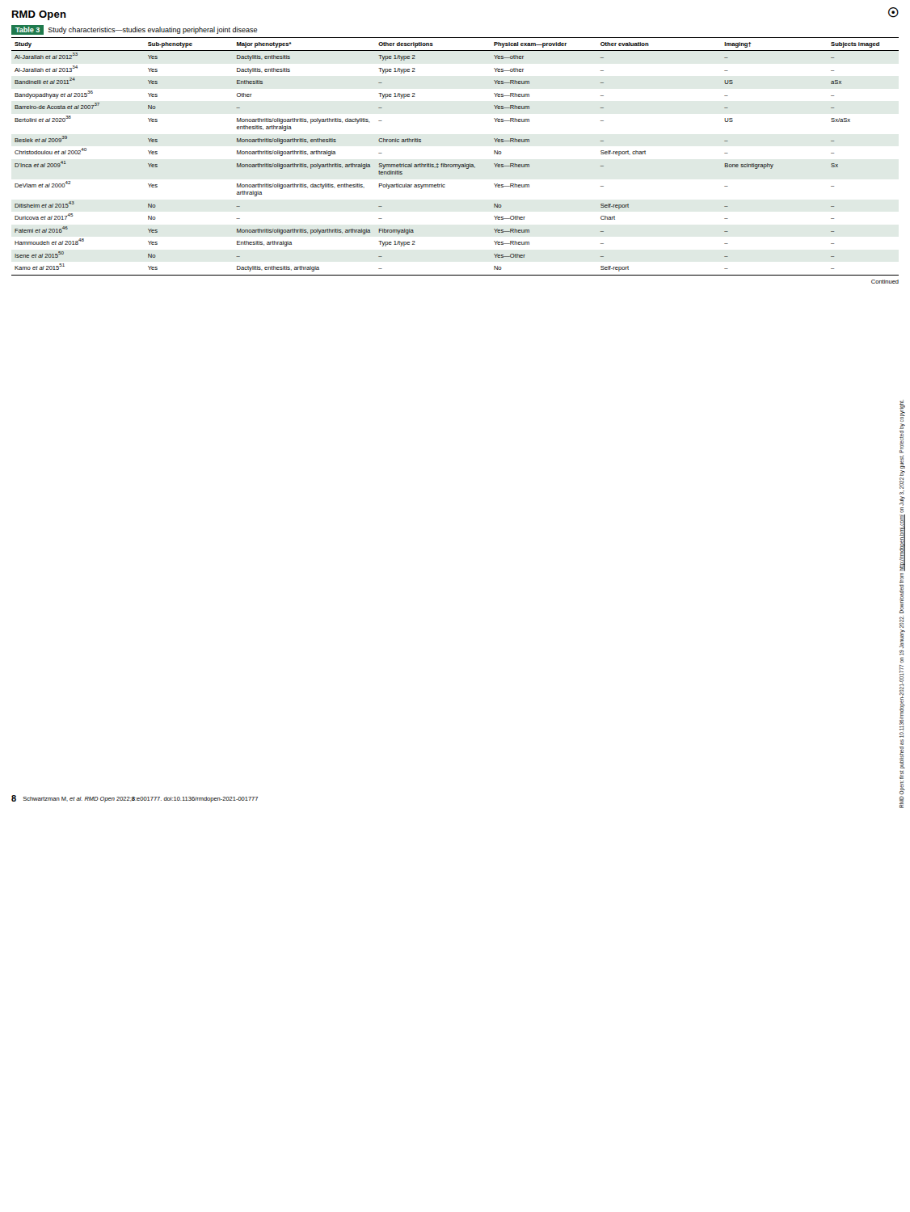☉
RMD Open
RMD Open: first published as 10.1136/rmdopen-2021-001777 on 19 January 2022. Downloaded from http://rmdopen.bmj.com/ on July 3, 2022 by guest. Protected by copyright.
Table 3 Study characteristics—studies evaluating peripheral joint disease
| Study | Sub-phenotype | Major phenotypes* | Other descriptions | Physical exam—provider | Other evaluation | Imaging† | Subjects imaged |
| --- | --- | --- | --- | --- | --- | --- | --- |
| Al-Jarallah et al 2012 33 | Yes | Dactylitis, enthesitis | Type 1/type 2 | Yes—other | – | – | – |
| Al-Jarallah et al 2013 34 | Yes | Dactylitis, enthesitis | Type 1/type 2 | Yes—other | – | – | – |
| Bandinelli et al 2011 24 | Yes | Enthesitis | – | Yes—Rheum | – | US | aSx |
| Bandyopadhyay et al 2015 36 | Yes | Other | Type 1/type 2 | Yes—Rheum | – | – | – |
| Barreiro-de Acosta et al 2007 37 | No | – | – | Yes—Rheum | – | – | – |
| Bertolini et al 2020 38 | Yes | Monoarthritis/oligoarthritis, polyarthritis, dactylitis, enthesitis, arthralgia | – | Yes—Rheum | – | US | Sx/aSx |
| Beslek et al 2009 39 | Yes | Monoarthritis/oligoarthritis, enthesitis | Chronic arthritis | Yes—Rheum | – | – | – |
| Christodoulou et al 2002 40 | Yes | Monoarthritis/oligoarthritis, arthralgia | – | No | Self-report, chart | – | – |
| D'Inca et al 2009 41 | Yes | Monoarthritis/oligoarthritis, polyarthritis, arthralgia | Symmetrical arthritis,‡ fibromyalgia, tendinitis | Yes—Rheum | – | Bone scintigraphy | Sx |
| DeVlam et al 2000 42 | Yes | Monoarthritis/oligoarthritis, dactylitis, enthesitis, arthralgia | Polyarticular asymmetric | Yes—Rheum | – | – | – |
| Ditisheim et al 2015 43 | No | – | – | No | Self-report | – | – |
| Duricova et al 2017 45 | No | – | – | Yes—Other | Chart | – | – |
| Fatemi et al 2016 46 | Yes | Monoarthritis/oligoarthritis, polyarthritis, arthralgia | Fibromyalgia | Yes—Rheum | – | – | – |
| Hammoudeh et al 2018 48 | Yes | Enthesitis, arthralgia | Type 1/type 2 | Yes—Rheum | – | – | – |
| Isene et al 2015 50 | No | – | – | Yes—Other | – | – | – |
| Kamo et al 2015 51 | Yes | Dactylitis, enthesitis, arthralgia | – | No | Self-report | – | – |
Continued
8 Schwartzman M, et al. RMD Open 2022;8:e001777. doi:10.1136/rmdopen-2021-001777